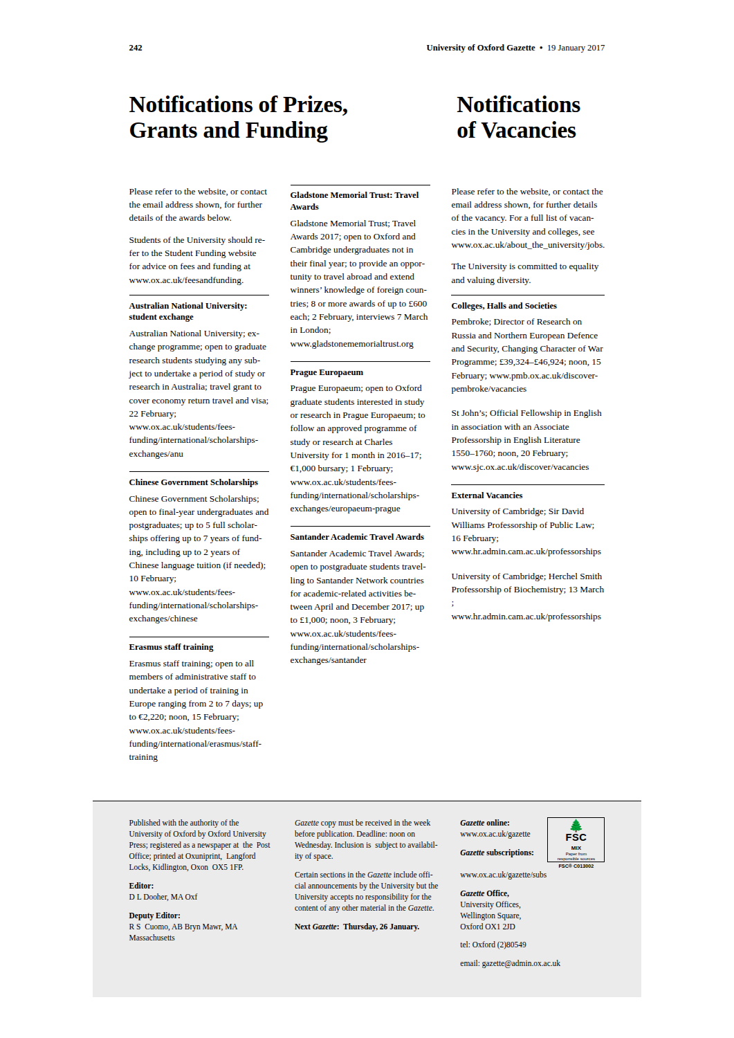242
University of Oxford Gazette • 19 January 2017
Notifications of Prizes,
Grants and Funding
Notifications
of Vacancies
Please refer to the website, or contact the email address shown, for further details of the awards below.
Students of the University should refer to the Student Funding website for advice on fees and funding at www.ox.ac.uk/feesandfunding.
Australian National University: student exchange
Australian National University; exchange programme; open to graduate research students studying any subject to undertake a period of study or research in Australia; travel grant to cover economy return travel and visa; 22 February; www.ox.ac.uk/students/fees-funding/international/scholarships-exchanges/anu
Chinese Government Scholarships
Chinese Government Scholarships; open to final-year undergraduates and postgraduates; up to 5 full scholarships offering up to 7 years of funding, including up to 2 years of Chinese language tuition (if needed); 10 February; www.ox.ac.uk/students/fees-funding/international/scholarships-exchanges/chinese
Erasmus staff training
Erasmus staff training; open to all members of administrative staff to undertake a period of training in Europe ranging from 2 to 7 days; up to €2,220; noon, 15 February; www.ox.ac.uk/students/fees-funding/international/erasmus/staff-training
Gladstone Memorial Trust: Travel Awards
Gladstone Memorial Trust; Travel Awards 2017; open to Oxford and Cambridge undergraduates not in their final year; to provide an opportunity to travel abroad and extend winners’ knowledge of foreign countries; 8 or more awards of up to £600 each; 2 February, interviews 7 March in London; www.gladstonememorialtrust.org
Prague Europaeum
Prague Europaeum; open to Oxford graduate students interested in study or research in Prague Europaeum; to follow an approved programme of study or research at Charles University for 1 month in 2016–17; €1,000 bursary; 1 February; www.ox.ac.uk/students/fees-funding/international/scholarships-exchanges/europaeum-prague
Santander Academic Travel Awards
Santander Academic Travel Awards; open to postgraduate students travelling to Santander Network countries for academic-related activities between April and December 2017; up to £1,000; noon, 3 February; www.ox.ac.uk/students/fees-funding/international/scholarships-exchanges/santander
Please refer to the website, or contact the email address shown, for further details of the vacancy. For a full list of vacancies in the University and colleges, see www.ox.ac.uk/about_the_university/jobs.
The University is committed to equality and valuing diversity.
Colleges, Halls and Societies
Pembroke; Director of Research on Russia and Northern European Defence and Security, Changing Character of War Programme; £39,324–£46,924; noon, 15 February; www.pmb.ox.ac.uk/discover-pembroke/vacancies
St John’s; Official Fellowship in English in association with an Associate Professorship in English Literature 1550–1760; noon, 20 February; www.sjc.ox.ac.uk/discover/vacancies
External Vacancies
University of Cambridge; Sir David Williams Professorship of Public Law; 16 February; www.hr.admin.cam.ac.uk/professorships
University of Cambridge; Herchel Smith Professorship of Biochemistry; 13 March ; www.hr.admin.cam.ac.uk/professorships
Published with the authority of the University of Oxford by Oxford University Press; registered as a newspaper at the Post Office; printed at Oxuniprint, Langford Locks, Kidlington, Oxon OX5 1FP.
Editor:
D L Dooher, MA Oxf
Deputy Editor:
R S Cuomo, AB Bryn Mawr, MA Massachusetts
Gazette copy must be received in the week before publication. Deadline: noon on Wednesday. Inclusion is subject to availability of space.
Certain sections in the Gazette include official announcements by the University but the University accepts no responsibility for the content of any other material in the Gazette.
Next Gazette: Thursday, 26 January.
🌲
FSC
MIX
Paper from
responsible sources
FSC® C013002
Gazette online: www.ox.ac.uk/gazette
Gazette subscriptions: www.ox.ac.uk/gazette/subs
Gazette Office,
University Offices,
Wellington Square,
Oxford OX1 2JD
tel: Oxford (2)80549
email: gazette@admin.ox.ac.uk